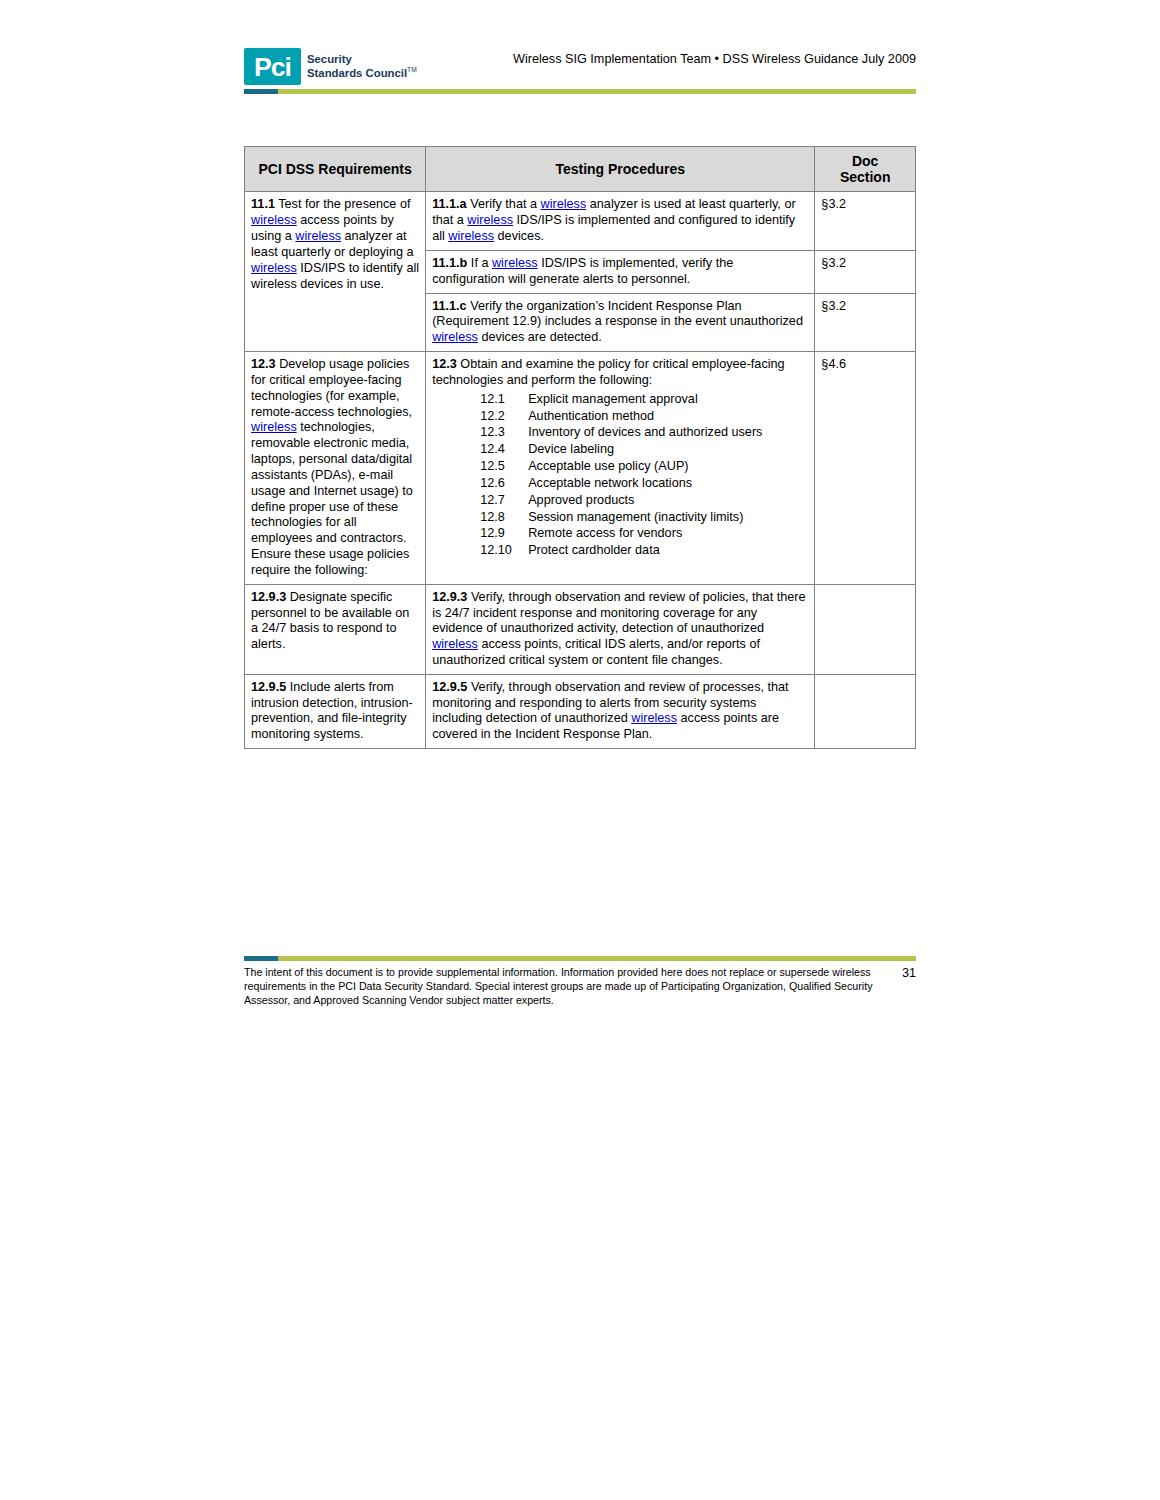Pci
Security
Standards CouncilTM
Wireless SIG Implementation Team • DSS Wireless Guidance July 2009
| PCI DSS Requirements | Testing Procedures | Doc Section |
| --- | --- | --- |
| 11.1 Test for the presence of wireless access points by using a wireless analyzer at least quarterly or deploying a wireless IDS/IPS to identify all wireless devices in use. | 11.1.a Verify that a wireless analyzer is used at least quarterly, or that a wireless IDS/IPS is implemented and configured to identify all wireless devices. | §3.2 |
| 11.1.b If a wireless IDS/IPS is implemented, verify the configuration will generate alerts to personnel. | §3.2 |
| 11.1.c Verify the organization’s Incident Response Plan (Requirement 12.9) includes a response in the event unauthorized wireless devices are detected. | §3.2 |
| 12.3 Develop usage policies for critical employee-facing technologies (for example, remote-access technologies, wireless technologies, removable electronic media, laptops, personal data/digital assistants (PDAs), e-mail usage and Internet usage) to define proper use of these technologies for all employees and contractors. Ensure these usage policies require the following: | 12.3 Obtain and examine the policy for critical employee-facing technologies and perform the following: 12.1 Explicit management approval 12.2 Authentication method 12.3 Inventory of devices and authorized users 12.4 Device labeling 12.5 Acceptable use policy (AUP) 12.6 Acceptable network locations 12.7 Approved products 12.8 Session management (inactivity limits) 12.9 Remote access for vendors 12.10 Protect cardholder data | §4.6 |
| 12.9.3 Designate specific personnel to be available on a 24/7 basis to respond to alerts. | 12.9.3 Verify, through observation and review of policies, that there is 24/7 incident response and monitoring coverage for any evidence of unauthorized activity, detection of unauthorized wireless access points, critical IDS alerts, and/or reports of unauthorized critical system or content file changes. | |
| 12.9.5 Include alerts from intrusion detection, intrusion-prevention, and file-integrity monitoring systems. | 12.9.5 Verify, through observation and review of processes, that monitoring and responding to alerts from security systems including detection of unauthorized wireless access points are covered in the Incident Response Plan. | |
The intent of this document is to provide supplemental information. Information provided here does not replace or supersede wireless requirements in the PCI Data Security Standard. Special interest groups are made up of Participating Organization, Qualified Security Assessor, and Approved Scanning Vendor subject matter experts.
31